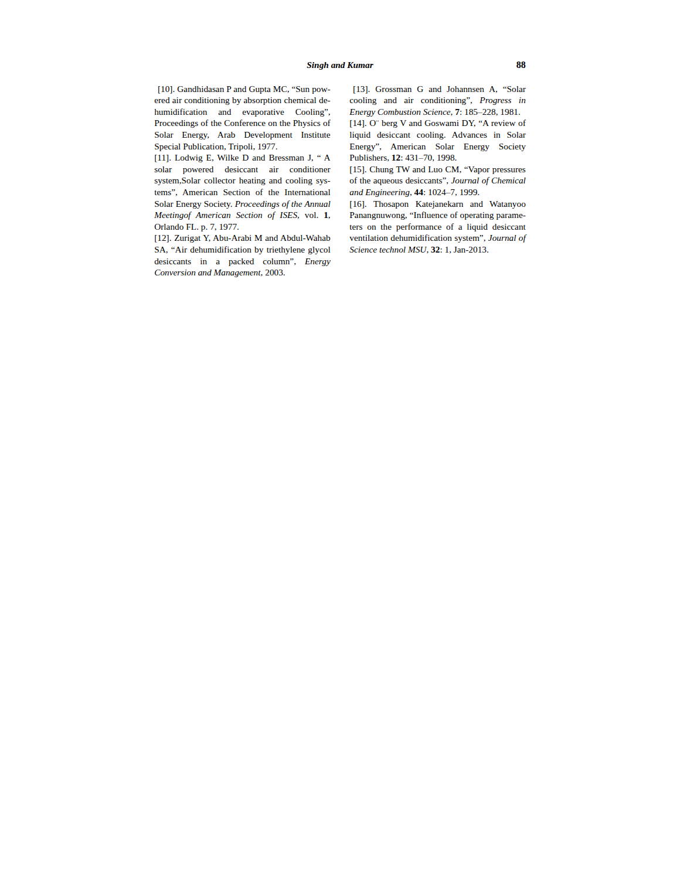Singh and Kumar 88
[10]. Gandhidasan P and Gupta MC, “Sun powered air conditioning by absorption chemical dehumidification and evaporative Cooling”, Proceedings of the Conference on the Physics of Solar Energy, Arab Development Institute Special Publication, Tripoli, 1977.
[11]. Lodwig E, Wilke D and Bressman J, “ A solar powered desiccant air conditioner system,Solar collector heating and cooling systems”, American Section of the International Solar Energy Society. Proceedings of the Annual Meetingof American Section of ISES, vol. 1, Orlando FL. p. 7, 1977.
[12]. Zurigat Y, Abu-Arabi M and Abdul-Wahab SA, “Air dehumidification by triethylene glycol desiccants in a packed column”, Energy Conversion and Management, 2003.
[13]. Grossman G and Johannsen A, “Solar cooling and air conditioning”, Progress in Energy Combustion Science, 7: 185–228, 1981.
[14]. O¨ berg V and Goswami DY, “A review of liquid desiccant cooling. Advances in Solar Energy”, American Solar Energy Society Publishers, 12: 431–70, 1998.
[15]. Chung TW and Luo CM, “Vapor pressures of the aqueous desiccants”, Journal of Chemical and Engineering, 44: 1024–7, 1999.
[16]. Thosapon Katejanekarn and Watanyoo Panangnuwong, “Influence of operating parameters on the performance of a liquid desiccant ventilation dehumidification system”, Journal of Science technol MSU, 32: 1, Jan-2013.